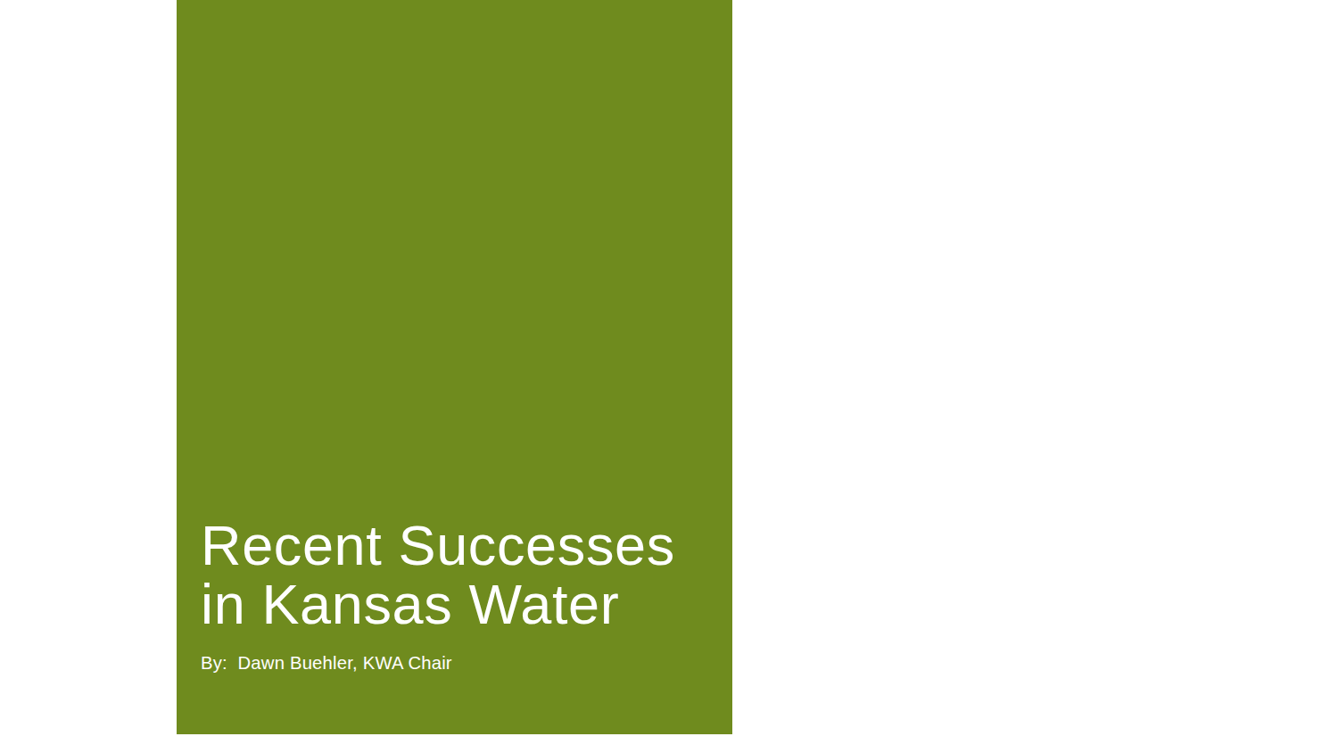Recent Successes in Kansas Water
By: Dawn Buehler, KWA Chair